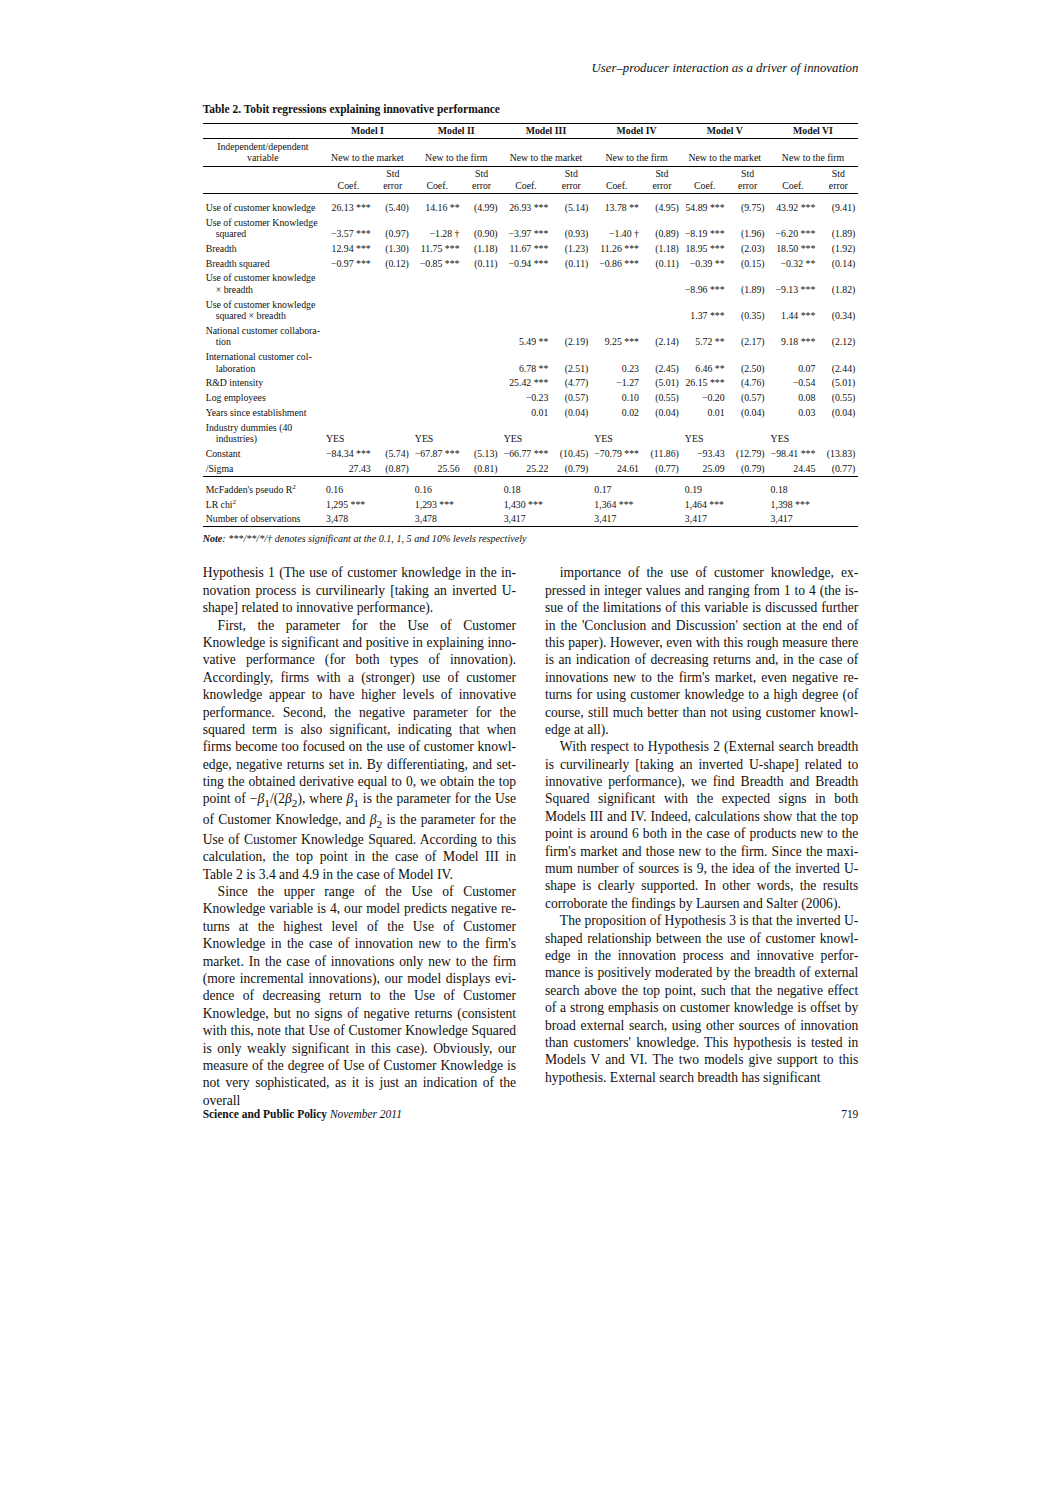User–producer interaction as a driver of innovation
Table 2. Tobit regressions explaining innovative performance
| | Model I | Model II | Model III | Model IV | Model V | Model VI |
| --- | --- | --- | --- | --- | --- | --- |
| Independent/dependent variable | New to the market | New to the firm | New to the market | New to the firm | New to the market | New to the firm |
| | Coef. | Std error | Coef. | Std error | Coef. | Std error | Coef. | Std error | Coef. | Std error | Coef. | Std error |
| Use of customer knowledge | 26.13 *** | (5.40) | 14.16 ** | (4.99) | 26.93 *** | (5.14) | 13.78 ** | (4.95) | 54.89 *** | (9.75) | 43.92 *** | (9.41) |
| Use of customer Knowledge squared | −3.57 *** | (0.97) | −1.28 † | (0.90) | −3.97 *** | (0.93) | −1.40 † | (0.89) | −8.19 *** | (1.96) | −6.20 *** | (1.89) |
| Breadth | 12.94 *** | (1.30) | 11.75 *** | (1.18) | 11.67 *** | (1.23) | 11.26 *** | (1.18) | 18.95 *** | (2.03) | 18.50 *** | (1.92) |
| Breadth squared | −0.97 *** | (0.12) | −0.85 *** | (0.11) | −0.94 *** | (0.11) | −0.86 *** | (0.11) | −0.39 ** | (0.15) | −0.32 ** | (0.14) |
| Use of customer knowledge × breadth | | | | | | | | | −8.96 *** | (1.89) | −9.13 *** | (1.82) |
| Use of customer knowledge squared × breadth | | | | | | | | | 1.37 *** | (0.35) | 1.44 *** | (0.34) |
| National customer collabora- tion | | | | | 5.49 ** | (2.19) | 9.25 *** | (2.14) | 5.72 ** | (2.17) | 9.18 *** | (2.12) |
| International customer col- laboration | | | | | 6.78 ** | (2.51) | 0.23 | (2.45) | 6.46 ** | (2.50) | 0.07 | (2.44) |
| R&D intensity | | | | | 25.42 *** | (4.77) | −1.27 | (5.01) | 26.15 *** | (4.76) | −0.54 | (5.01) |
| Log employees | | | | | −0.23 | (0.57) | 0.10 | (0.55) | −0.20 | (0.57) | 0.08 | (0.55) |
| Years since establishment | | | | | 0.01 | (0.04) | 0.02 | (0.04) | 0.01 | (0.04) | 0.03 | (0.04) |
| Industry dummies (40 industries) | YES | YES | YES | YES | YES | YES |
| Constant | −84.34 *** | (5.74) | −67.87 *** | (5.13) | −66.77 *** | (10.45) | −70.79 *** | (11.86) | −93.43 | (12.79) | −98.41 *** | (13.83) |
| /Sigma | 27.43 | (0.87) | 25.56 | (0.81) | 25.22 | (0.79) | 24.61 | (0.77) | 25.09 | (0.79) | 24.45 | (0.77) |
| McFadden's pseudo R 2 | 0.16 | 0.16 | 0.18 | 0.17 | 0.19 | 0.18 |
| LR chi 2 | 1,295 *** | 1,293 *** | 1,430 *** | 1,364 *** | 1,464 *** | 1,398 *** |
| Number of observations | 3,478 | 3,478 | 3,417 | 3,417 | 3,417 | 3,417 |
Note: ***/**/*/† denotes significant at the 0.1, 1, 5 and 10% levels respectively
Hypothesis 1 (The use of customer knowledge in the innovation process is curvilinearly [taking an inverted U-shape] related to innovative performance).
First, the parameter for the Use of Customer Knowledge is significant and positive in explaining innovative performance (for both types of innovation). Accordingly, firms with a (stronger) use of customer knowledge appear to have higher levels of innovative performance. Second, the negative parameter for the squared term is also significant, indicating that when firms become too focused on the use of customer knowledge, negative returns set in. By differentiating, and setting the obtained derivative equal to 0, we obtain the top point of −β1/(2β2), where β1 is the parameter for the Use of Customer Knowledge, and β2 is the parameter for the Use of Customer Knowledge Squared. According to this calculation, the top point in the case of Model III in Table 2 is 3.4 and 4.9 in the case of Model IV.
Since the upper range of the Use of Customer Knowledge variable is 4, our model predicts negative returns at the highest level of the Use of Customer Knowledge in the case of innovation new to the firm's market. In the case of innovations only new to the firm (more incremental innovations), our model displays evidence of decreasing return to the Use of Customer Knowledge, but no signs of negative returns (consistent with this, note that Use of Customer Knowledge Squared is only weakly significant in this case). Obviously, our measure of the degree of Use of Customer Knowledge is not very sophisticated, as it is just an indication of the overall
importance of the use of customer knowledge, expressed in integer values and ranging from 1 to 4 (the issue of the limitations of this variable is discussed further in the 'Conclusion and Discussion' section at the end of this paper). However, even with this rough measure there is an indication of decreasing returns and, in the case of innovations new to the firm's market, even negative returns for using customer knowledge to a high degree (of course, still much better than not using customer knowledge at all).
With respect to Hypothesis 2 (External search breadth is curvilinearly [taking an inverted U-shape] related to innovative performance), we find Breadth and Breadth Squared significant with the expected signs in both Models III and IV. Indeed, calculations show that the top point is around 6 both in the case of products new to the firm's market and those new to the firm. Since the maximum number of sources is 9, the idea of the inverted U-shape is clearly supported. In other words, the results corroborate the findings by Laursen and Salter (2006).
The proposition of Hypothesis 3 is that the inverted U-shaped relationship between the use of customer knowledge in the innovation process and innovative performance is positively moderated by the breadth of external search above the top point, such that the negative effect of a strong emphasis on customer knowledge is offset by broad external search, using other sources of innovation than customers' knowledge. This hypothesis is tested in Models V and VI. The two models give support to this hypothesis. External search breadth has significant
Science and Public Policy November 2011
719